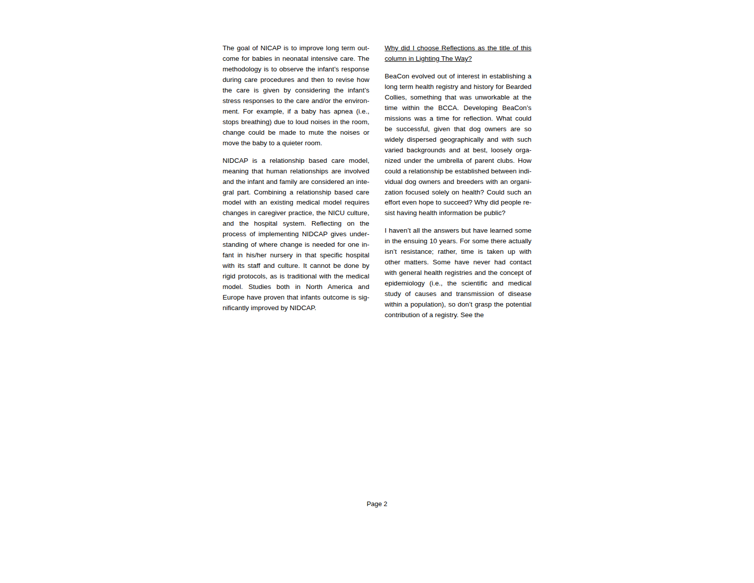The goal of NICAP is to improve long term outcome for babies in neonatal intensive care. The methodology is to observe the infant’s response during care procedures and then to revise how the care is given by considering the infant’s stress responses to the care and/or the environment. For example, if a baby has apnea (i.e., stops breathing) due to loud noises in the room, change could be made to mute the noises or move the baby to a quieter room.
NIDCAP is a relationship based care model, meaning that human relationships are involved and the infant and family are considered an integral part. Combining a relationship based care model with an existing medical model requires changes in caregiver practice, the NICU culture, and the hospital system. Reflecting on the process of implementing NIDCAP gives understanding of where change is needed for one infant in his/her nursery in that specific hospital with its staff and culture. It cannot be done by rigid protocols, as is traditional with the medical model. Studies both in North America and Europe have proven that infants outcome is significantly improved by NIDCAP.
Why did I choose Reflections as the title of this column in Lighting The Way?
BeaCon evolved out of interest in establishing a long term health registry and history for Bearded Collies, something that was unworkable at the time within the BCCA. Developing BeaCon’s missions was a time for reflection. What could be successful, given that dog owners are so widely dispersed geographically and with such varied backgrounds and at best, loosely organized under the umbrella of parent clubs. How could a relationship be established between individual dog owners and breeders with an organization focused solely on health? Could such an effort even hope to succeed? Why did people resist having health information be public?
I haven’t all the answers but have learned some in the ensuing 10 years. For some there actually isn’t resistance; rather, time is taken up with other matters. Some have never had contact with general health registries and the concept of epidemiology (i.e., the scientific and medical study of causes and transmission of disease within a population), so don’t grasp the potential contribution of a registry. See the
Page 2